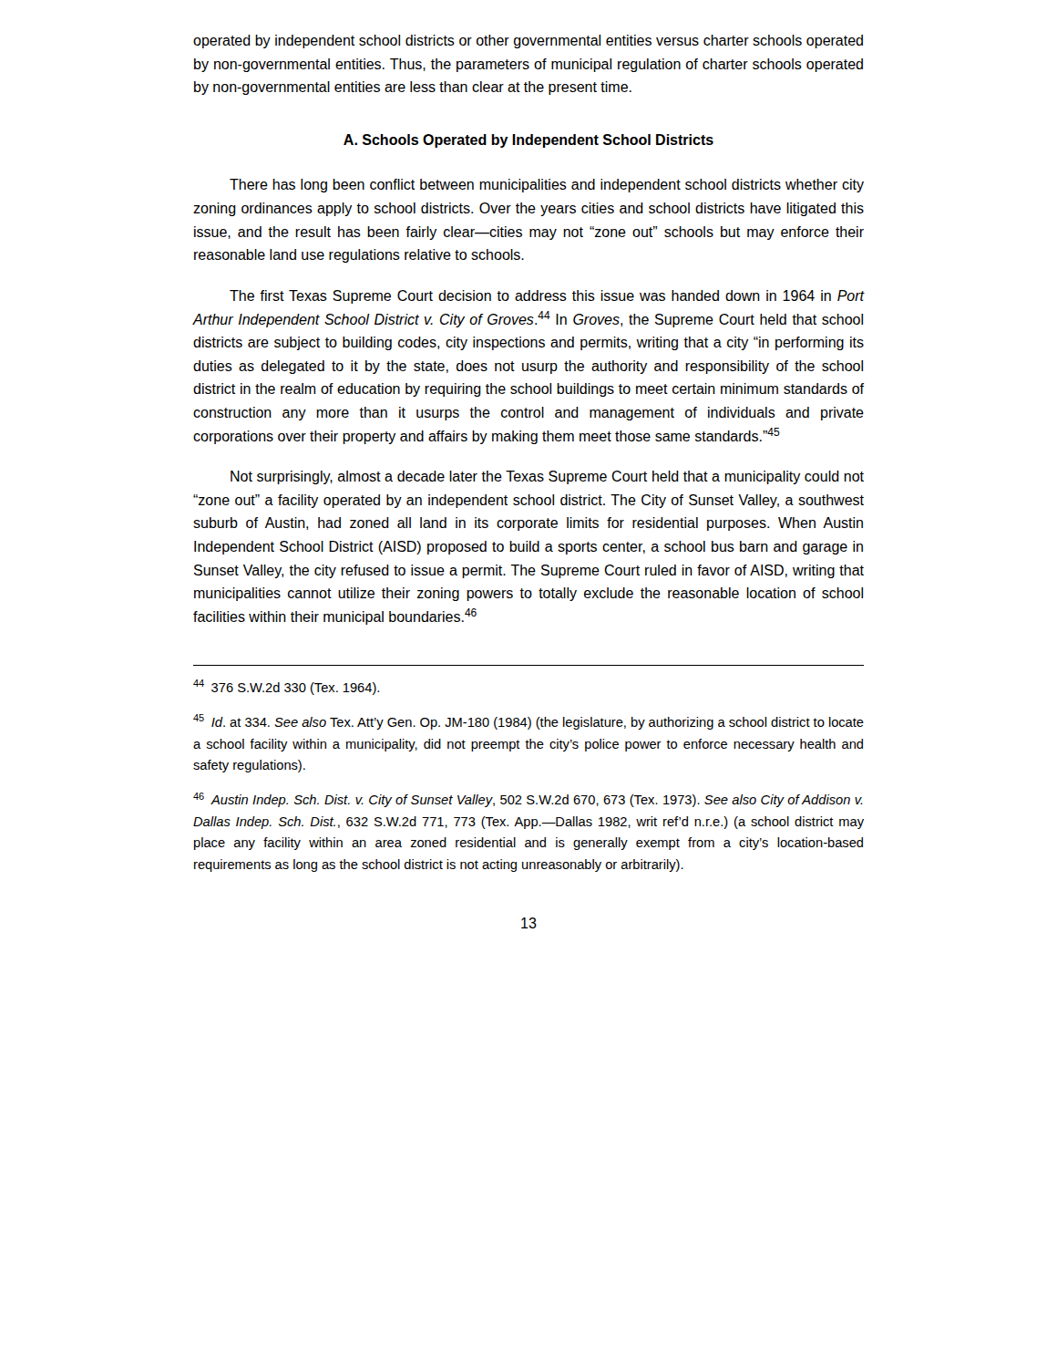operated by independent school districts or other governmental entities versus charter schools operated by non-governmental entities. Thus, the parameters of municipal regulation of charter schools operated by non-governmental entities are less than clear at the present time.
A. Schools Operated by Independent School Districts
There has long been conflict between municipalities and independent school districts whether city zoning ordinances apply to school districts. Over the years cities and school districts have litigated this issue, and the result has been fairly clear—cities may not “zone out” schools but may enforce their reasonable land use regulations relative to schools.
The first Texas Supreme Court decision to address this issue was handed down in 1964 in Port Arthur Independent School District v. City of Groves.44 In Groves, the Supreme Court held that school districts are subject to building codes, city inspections and permits, writing that a city “in performing its duties as delegated to it by the state, does not usurp the authority and responsibility of the school district in the realm of education by requiring the school buildings to meet certain minimum standards of construction any more than it usurps the control and management of individuals and private corporations over their property and affairs by making them meet those same standards.”45
Not surprisingly, almost a decade later the Texas Supreme Court held that a municipality could not “zone out” a facility operated by an independent school district. The City of Sunset Valley, a southwest suburb of Austin, had zoned all land in its corporate limits for residential purposes. When Austin Independent School District (AISD) proposed to build a sports center, a school bus barn and garage in Sunset Valley, the city refused to issue a permit. The Supreme Court ruled in favor of AISD, writing that municipalities cannot utilize their zoning powers to totally exclude the reasonable location of school facilities within their municipal boundaries.46
44 376 S.W.2d 330 (Tex. 1964).
45 Id. at 334. See also Tex. Att’y Gen. Op. JM-180 (1984) (the legislature, by authorizing a school district to locate a school facility within a municipality, did not preempt the city’s police power to enforce necessary health and safety regulations).
46 Austin Indep. Sch. Dist. v. City of Sunset Valley, 502 S.W.2d 670, 673 (Tex. 1973). See also City of Addison v. Dallas Indep. Sch. Dist., 632 S.W.2d 771, 773 (Tex. App.—Dallas 1982, writ ref’d n.r.e.) (a school district may place any facility within an area zoned residential and is generally exempt from a city’s location-based requirements as long as the school district is not acting unreasonably or arbitrarily).
13